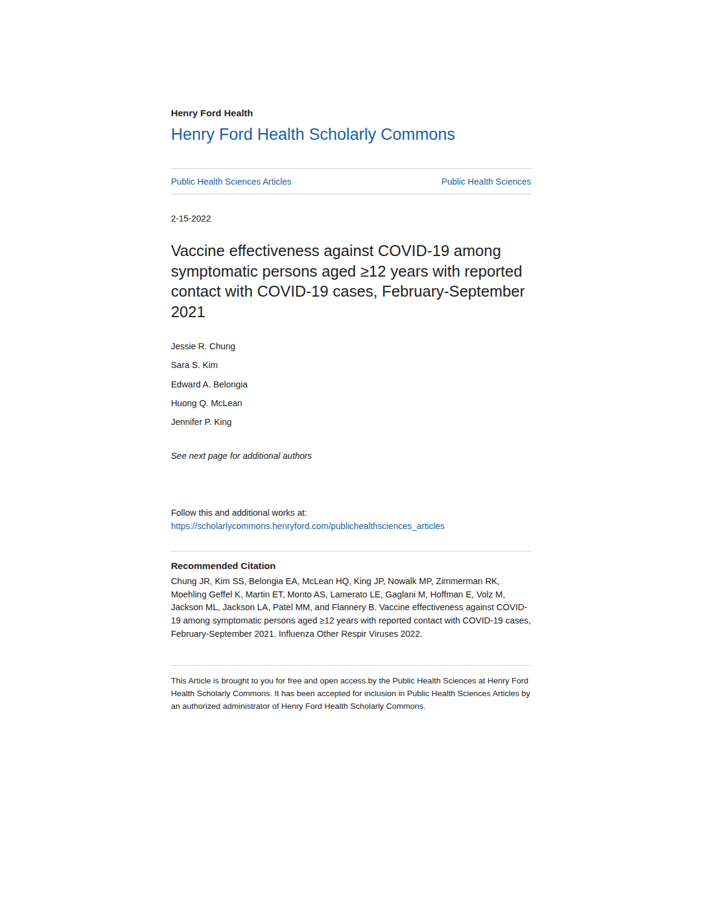Henry Ford Health
Henry Ford Health Scholarly Commons
Public Health Sciences Articles Public Health Sciences
2-15-2022
Vaccine effectiveness against COVID-19 among symptomatic persons aged ≥12 years with reported contact with COVID-19 cases, February-September 2021
Jessie R. Chung
Sara S. Kim
Edward A. Belongia
Huong Q. McLean
Jennifer P. King
See next page for additional authors
Follow this and additional works at: https://scholarlycommons.henryford.com/publichealthsciences_articles
Recommended Citation
Chung JR, Kim SS, Belongia EA, McLean HQ, King JP, Nowalk MP, Zimmerman RK, Moehling Geffel K, Martin ET, Monto AS, Lamerato LE, Gaglani M, Hoffman E, Volz M, Jackson ML, Jackson LA, Patel MM, and Flannery B. Vaccine effectiveness against COVID-19 among symptomatic persons aged ≥12 years with reported contact with COVID-19 cases, February-September 2021. Influenza Other Respir Viruses 2022.
This Article is brought to you for free and open access by the Public Health Sciences at Henry Ford Health Scholarly Commons. It has been accepted for inclusion in Public Health Sciences Articles by an authorized administrator of Henry Ford Health Scholarly Commons.